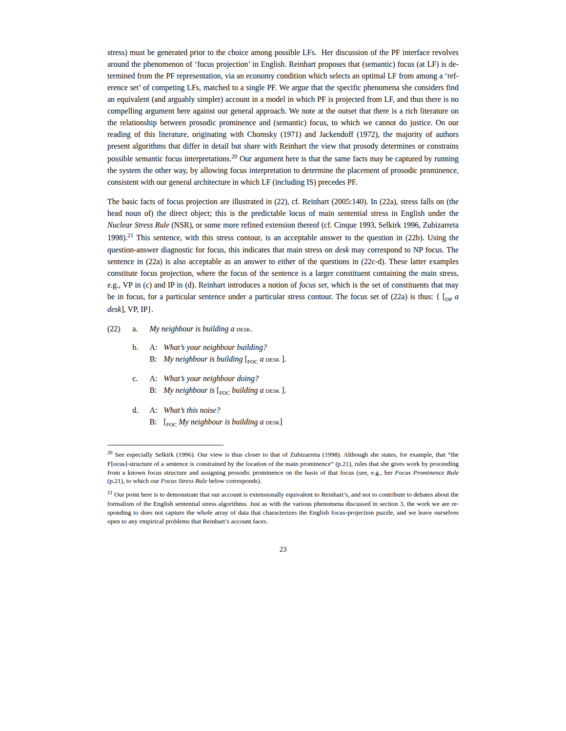stress) must be generated prior to the choice among possible LFs. Her discussion of the PF interface revolves around the phenomenon of ‘focus projection’ in English. Reinhart proposes that (semantic) focus (at LF) is determined from the PF representation, via an economy condition which selects an optimal LF from among a ‘reference set’ of competing LFs, matched to a single PF. We argue that the specific phenomena she considers find an equivalent (and arguably simpler) account in a model in which PF is projected from LF, and thus there is no compelling argument here against our general approach. We note at the outset that there is a rich literature on the relationship between prosodic prominence and (semantic) focus, to which we cannot do justice. On our reading of this literature, originating with Chomsky (1971) and Jackendoff (1972), the majority of authors present algorithms that differ in detail but share with Reinhart the view that prosody determines or constrains possible semantic focus interpretations.20 Our argument here is that the same facts may be captured by running the system the other way, by allowing focus interpretation to determine the placement of prosodic prominence, consistent with our general architecture in which LF (including IS) precedes PF.
The basic facts of focus projection are illustrated in (22), cf. Reinhart (2005:140). In (22a), stress falls on (the head noun of) the direct object; this is the predictable locus of main sentential stress in English under the Nuclear Stress Rule (NSR), or some more refined extension thereof (cf. Cinque 1993, Selkirk 1996, Zubizarreta 1998).21 This sentence, with this stress contour, is an acceptable answer to the question in (22b). Using the question-answer diagnostic for focus, this indicates that main stress on desk may correspond to NP focus. The sentence in (22a) is also acceptable as an answer to either of the questions in (22c-d). These latter examples constitute focus projection, where the focus of the sentence is a larger constituent containing the main stress, e.g., VP in (c) and IP in (d). Reinhart introduces a notion of focus set, which is the set of constituents that may be in focus, for a particular sentence under a particular stress contour. The focus set of (22a) is thus: { [DP a desk], VP, IP}.
(22)
a.
My neighbour is building a desk.
b.
A:
What’s your neighbour building?
B:
My neighbour is building [FOC a desk ].
c.
A:
What’s your neighbour doing?
B:
My neighbour is [FOC building a desk ].
d.
A:
What’s this noise?
B:
[FOC My neighbour is building a desk]
20 See especially Selkirk (1996). Our view is thus closer to that of Zubizarreta (1998). Although she states, for example, that “the F[ocus]-structure of a sentence is constrained by the location of the main prominence” (p.21), rules that she gives work by proceeding from a known focus structure and assigning prosodic prominence on the basis of that focus (see, e.g., her Focus Prominence Rule (p.21), to which our Focus Stress Rule below corresponds).
21 Our point here is to demonstrate that our account is extensionally equivalent to Reinhart’s, and not to contribute to debates about the formalism of the English sentential stress algorithms. Just as with the various phenomena discussed in section 3, the work we are responding to does not capture the whole array of data that characterizes the English focus-projection puzzle, and we leave ourselves open to any empirical problems that Reinhart’s account faces.
23